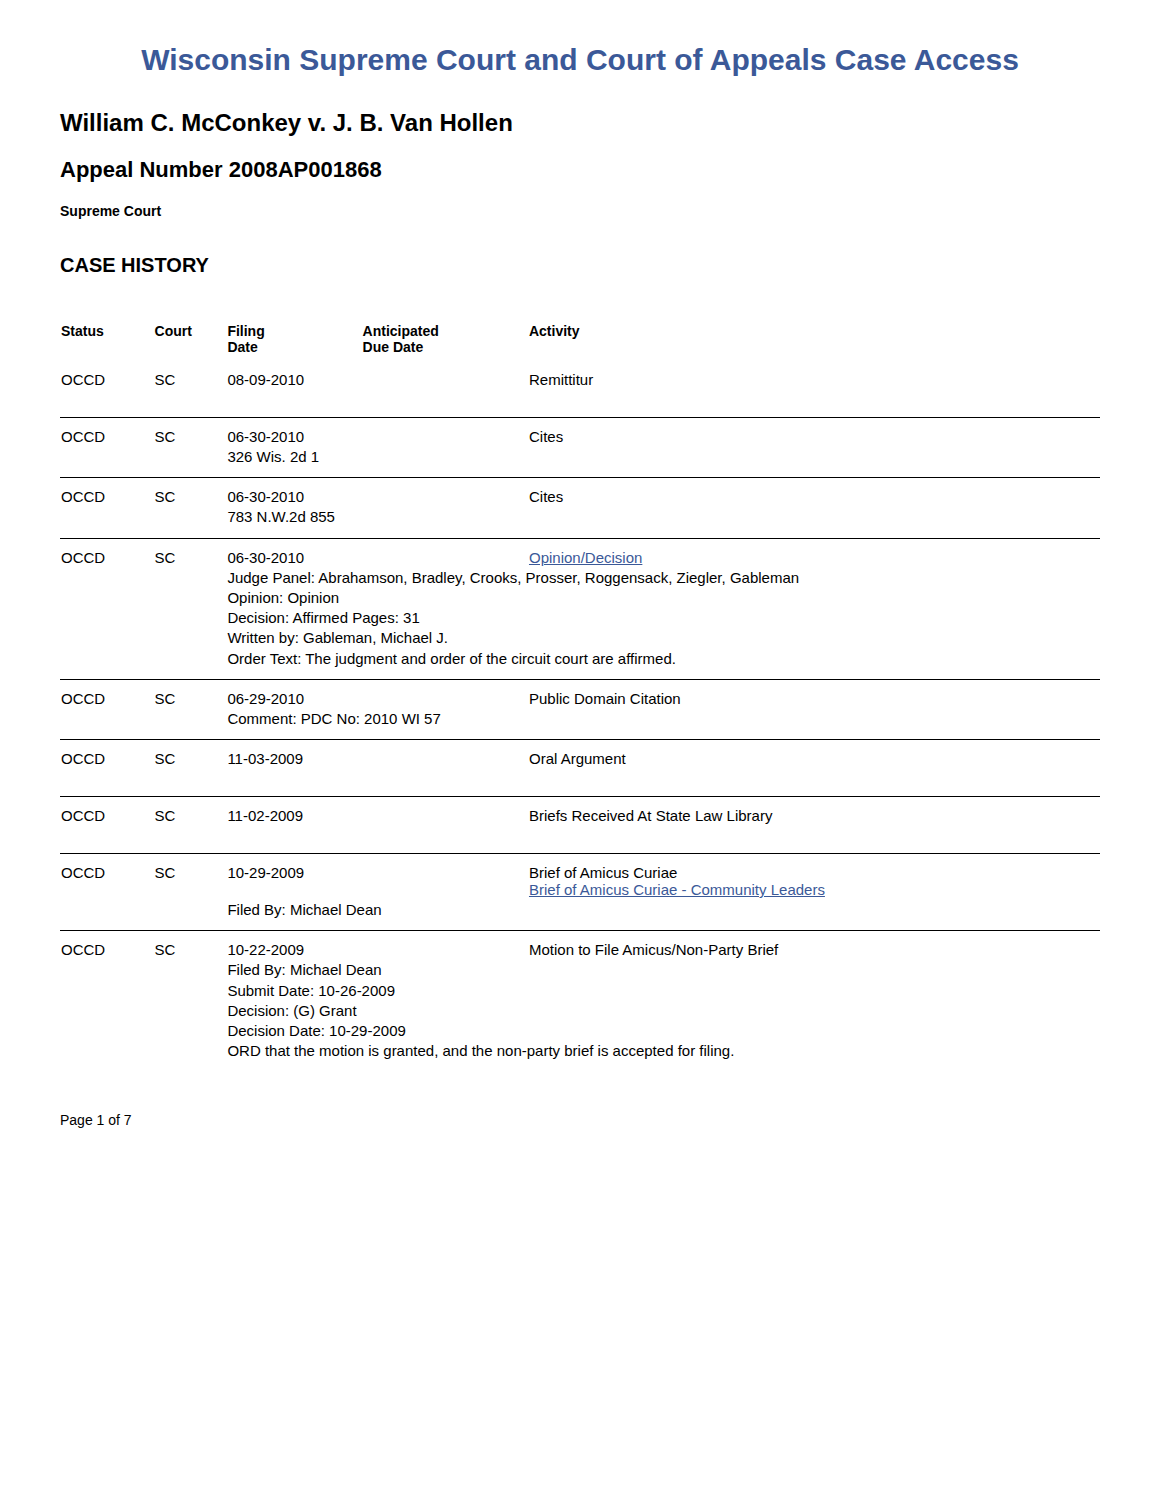Wisconsin Supreme Court and Court of Appeals Case Access
William C. McConkey v. J. B. Van Hollen
Appeal Number 2008AP001868
Supreme Court
CASE HISTORY
| Status | Court | Filing Date | Anticipated Due Date | Activity |
| --- | --- | --- | --- | --- |
| OCCD | SC | 08-09-2010 | | Remittitur |
| OCCD | SC | 06-30-2010 | | Cites |
| | 326 Wis. 2d 1 |
| OCCD | SC | 06-30-2010 | | Cites |
| | 783 N.W.2d 855 |
| OCCD | SC | 06-30-2010 | | Opinion/Decision |
| | Judge Panel: Abrahamson, Bradley, Crooks, Prosser, Roggensack, Ziegler, Gableman Opinion: Opinion Decision: Affirmed Pages: 31 Written by: Gableman, Michael J. Order Text: The judgment and order of the circuit court are affirmed. |
| OCCD | SC | 06-29-2010 | | Public Domain Citation |
| | Comment: PDC No: 2010 WI 57 |
| OCCD | SC | 11-03-2009 | | Oral Argument |
| OCCD | SC | 11-02-2009 | | Briefs Received At State Law Library |
| OCCD | SC | 10-29-2009 | | Brief of Amicus Curiae Brief of Amicus Curiae - Community Leaders |
| | Filed By: Michael Dean |
| OCCD | SC | 10-22-2009 | | Motion to File Amicus/Non-Party Brief |
| | Filed By: Michael Dean Submit Date: 10-26-2009 Decision: (G) Grant Decision Date: 10-29-2009 ORD that the motion is granted, and the non-party brief is accepted for filing. |
Page 1 of 7